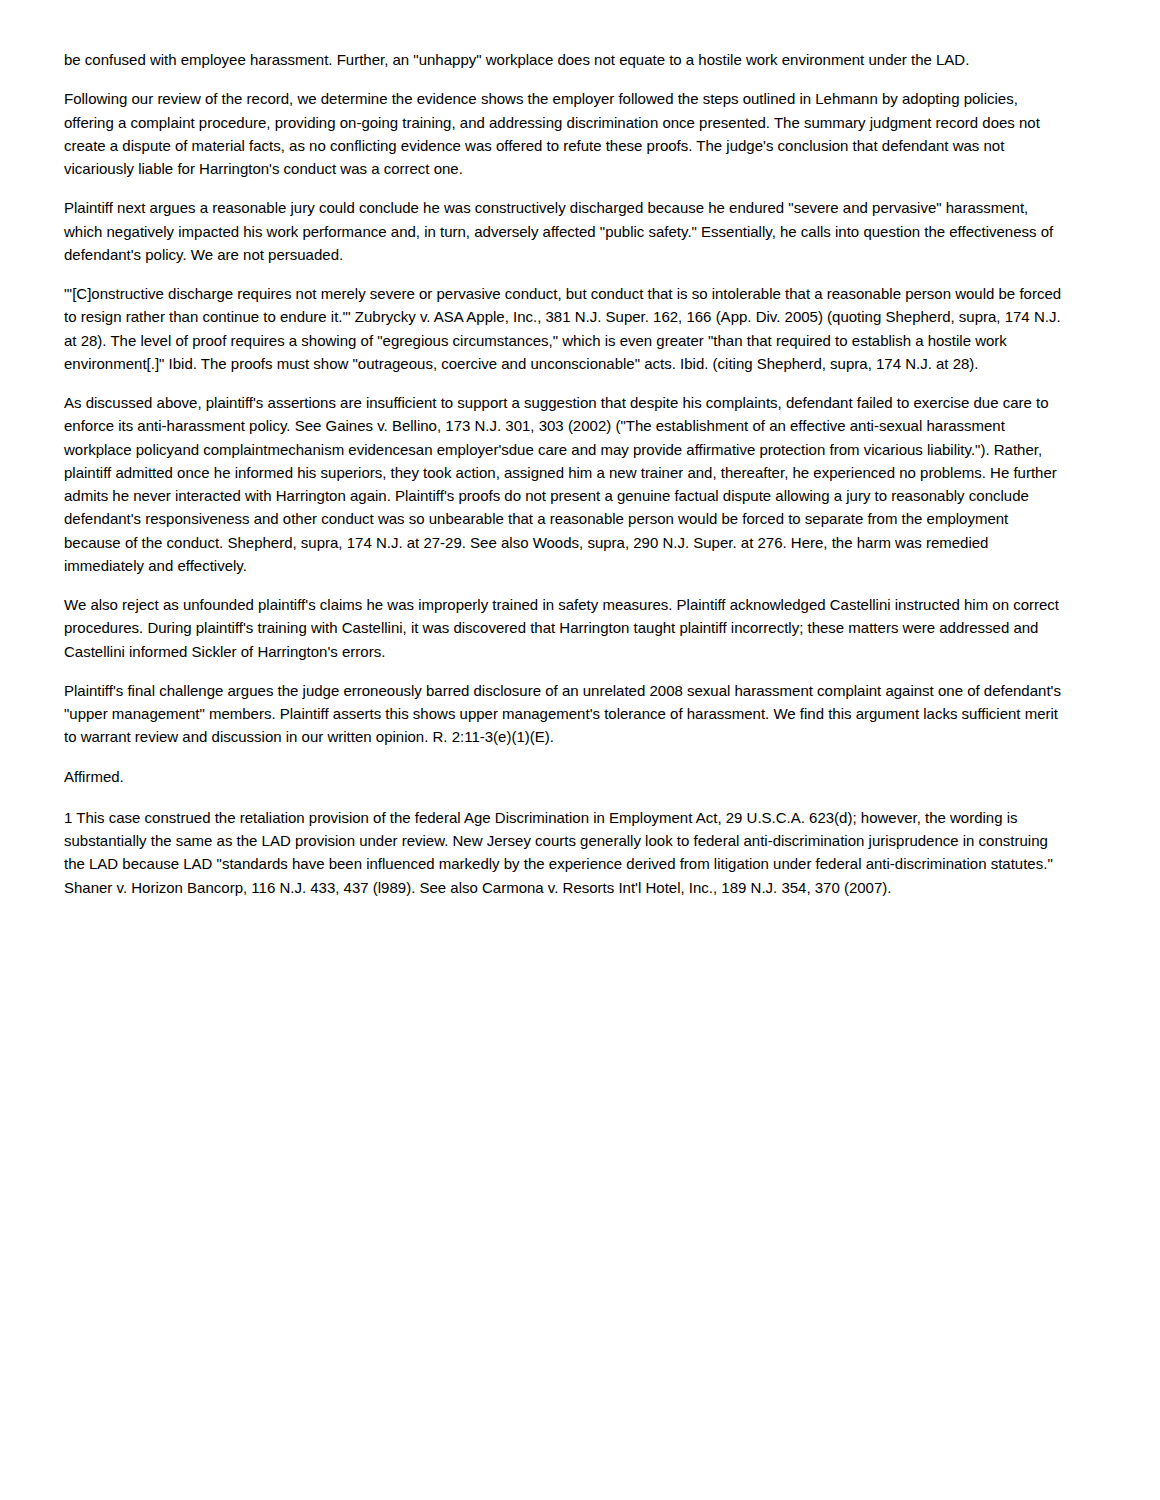be confused with employee harassment. Further, an "unhappy" workplace does not equate to a hostile work environment under the LAD.
Following our review of the record, we determine the evidence shows the employer followed the steps outlined in Lehmann by adopting policies, offering a complaint procedure, providing on-going training, and addressing discrimination once presented. The summary judgment record does not create a dispute of material facts, as no conflicting evidence was offered to refute these proofs. The judge's conclusion that defendant was not vicariously liable for Harrington's conduct was a correct one.
Plaintiff next argues a reasonable jury could conclude he was constructively discharged because he endured "severe and pervasive" harassment, which negatively impacted his work performance and, in turn, adversely affected "public safety." Essentially, he calls into question the effectiveness of defendant's policy. We are not persuaded.
"'[C]onstructive discharge requires not merely severe or pervasive conduct, but conduct that is so intolerable that a reasonable person would be forced to resign rather than continue to endure it.'" Zubrycky v. ASA Apple, Inc., 381 N.J. Super. 162, 166 (App. Div. 2005) (quoting Shepherd, supra, 174 N.J. at 28). The level of proof requires a showing of "egregious circumstances," which is even greater "than that required to establish a hostile work environment[.]" Ibid. The proofs must show "outrageous, coercive and unconscionable" acts. Ibid. (citing Shepherd, supra, 174 N.J. at 28).
As discussed above, plaintiff's assertions are insufficient to support a suggestion that despite his complaints, defendant failed to exercise due care to enforce its anti-harassment policy. See Gaines v. Bellino, 173 N.J. 301, 303 (2002) ("The establishment of an effective anti-sexual harassment workplace policyand complaintmechanism evidencesan employer'sdue care and may provide affirmative protection from vicarious liability."). Rather, plaintiff admitted once he informed his superiors, they took action, assigned him a new trainer and, thereafter, he experienced no problems. He further admits he never interacted with Harrington again. Plaintiff's proofs do not present a genuine factual dispute allowing a jury to reasonably conclude defendant's responsiveness and other conduct was so unbearable that a reasonable person would be forced to separate from the employment because of the conduct. Shepherd, supra, 174 N.J. at 27-29. See also Woods, supra, 290 N.J. Super. at 276. Here, the harm was remedied immediately and effectively.
We also reject as unfounded plaintiff's claims he was improperly trained in safety measures. Plaintiff acknowledged Castellini instructed him on correct procedures. During plaintiff's training with Castellini, it was discovered that Harrington taught plaintiff incorrectly; these matters were addressed and Castellini informed Sickler of Harrington's errors.
Plaintiff's final challenge argues the judge erroneously barred disclosure of an unrelated 2008 sexual harassment complaint against one of defendant's "upper management" members. Plaintiff asserts this shows upper management's tolerance of harassment. We find this argument lacks sufficient merit to warrant review and discussion in our written opinion. R. 2:11-3(e)(1)(E).
Affirmed.
1 This case construed the retaliation provision of the federal Age Discrimination in Employment Act, 29 U.S.C.A. 623(d); however, the wording is substantially the same as the LAD provision under review. New Jersey courts generally look to federal anti-discrimination jurisprudence in construing the LAD because LAD "standards have been influenced markedly by the experience derived from litigation under federal anti-discrimination statutes." Shaner v. Horizon Bancorp, 116 N.J. 433, 437 (l989). See also Carmona v. Resorts Int'l Hotel, Inc., 189 N.J. 354, 370 (2007).